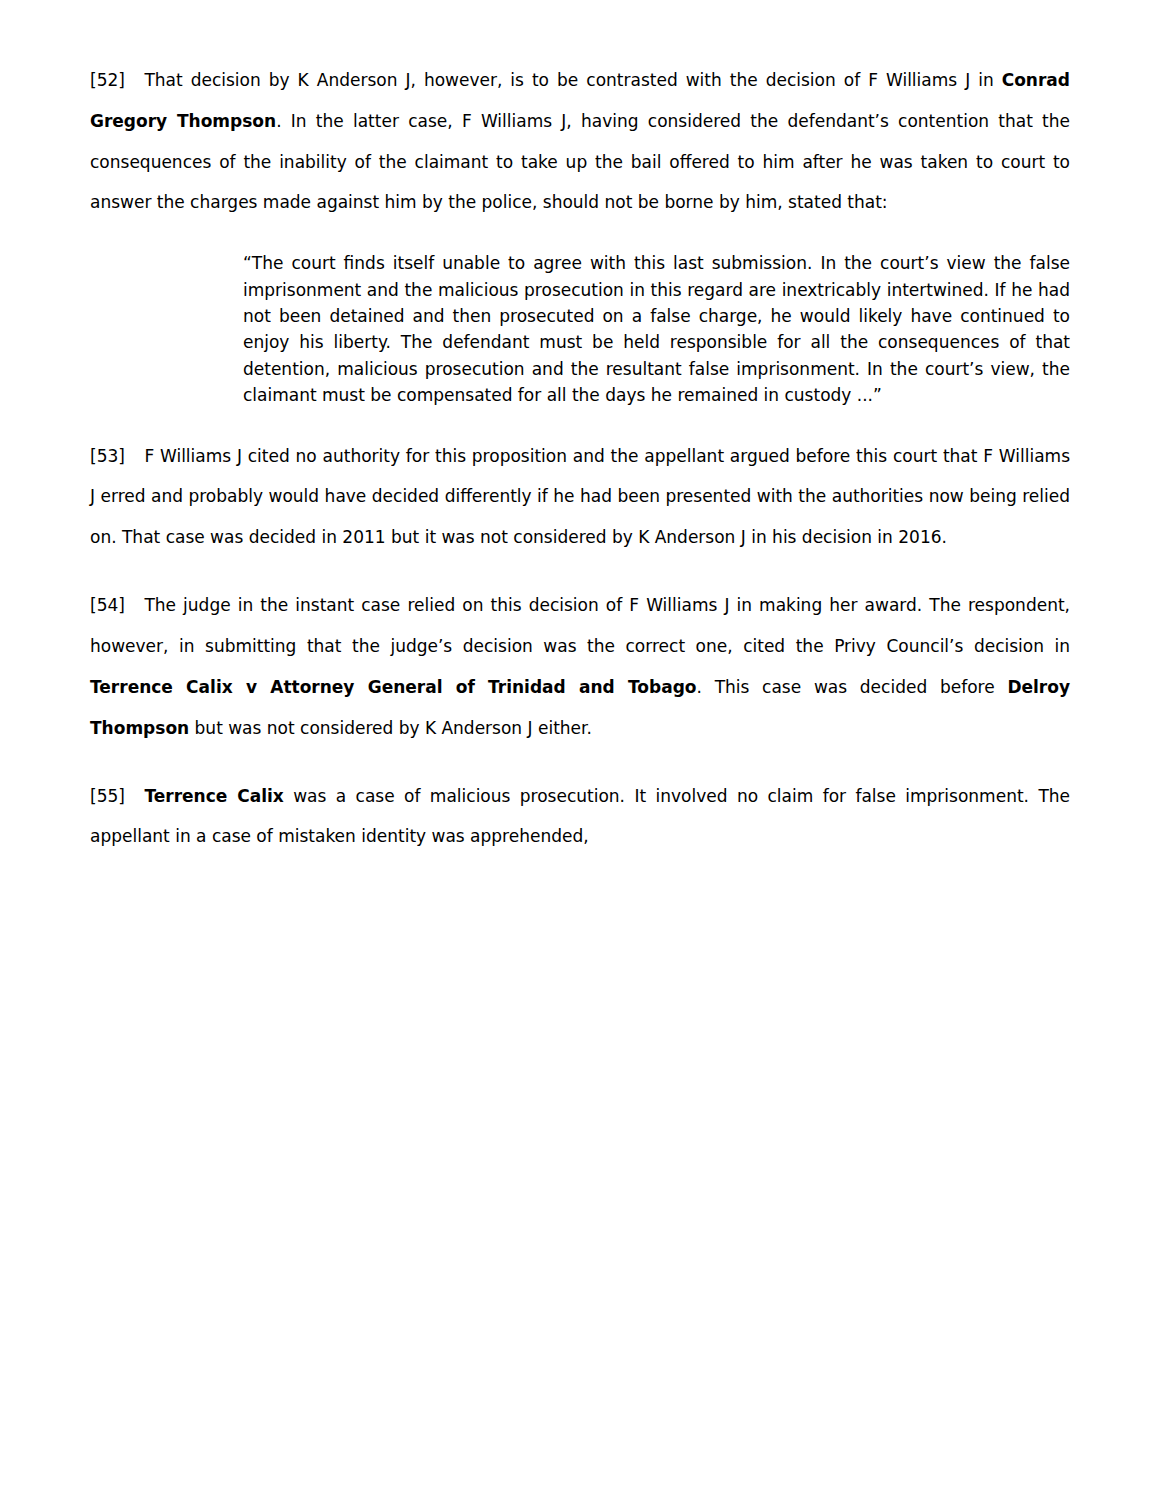[52] That decision by K Anderson J, however, is to be contrasted with the decision of F Williams J in Conrad Gregory Thompson. In the latter case, F Williams J, having considered the defendant’s contention that the consequences of the inability of the claimant to take up the bail offered to him after he was taken to court to answer the charges made against him by the police, should not be borne by him, stated that:
“The court finds itself unable to agree with this last submission. In the court’s view the false imprisonment and the malicious prosecution in this regard are inextricably intertwined. If he had not been detained and then prosecuted on a false charge, he would likely have continued to enjoy his liberty. The defendant must be held responsible for all the consequences of that detention, malicious prosecution and the resultant false imprisonment. In the court’s view, the claimant must be compensated for all the days he remained in custody ...”
[53] F Williams J cited no authority for this proposition and the appellant argued before this court that F Williams J erred and probably would have decided differently if he had been presented with the authorities now being relied on. That case was decided in 2011 but it was not considered by K Anderson J in his decision in 2016.
[54] The judge in the instant case relied on this decision of F Williams J in making her award. The respondent, however, in submitting that the judge’s decision was the correct one, cited the Privy Council’s decision in Terrence Calix v Attorney General of Trinidad and Tobago. This case was decided before Delroy Thompson but was not considered by K Anderson J either.
[55] Terrence Calix was a case of malicious prosecution. It involved no claim for false imprisonment. The appellant in a case of mistaken identity was apprehended,